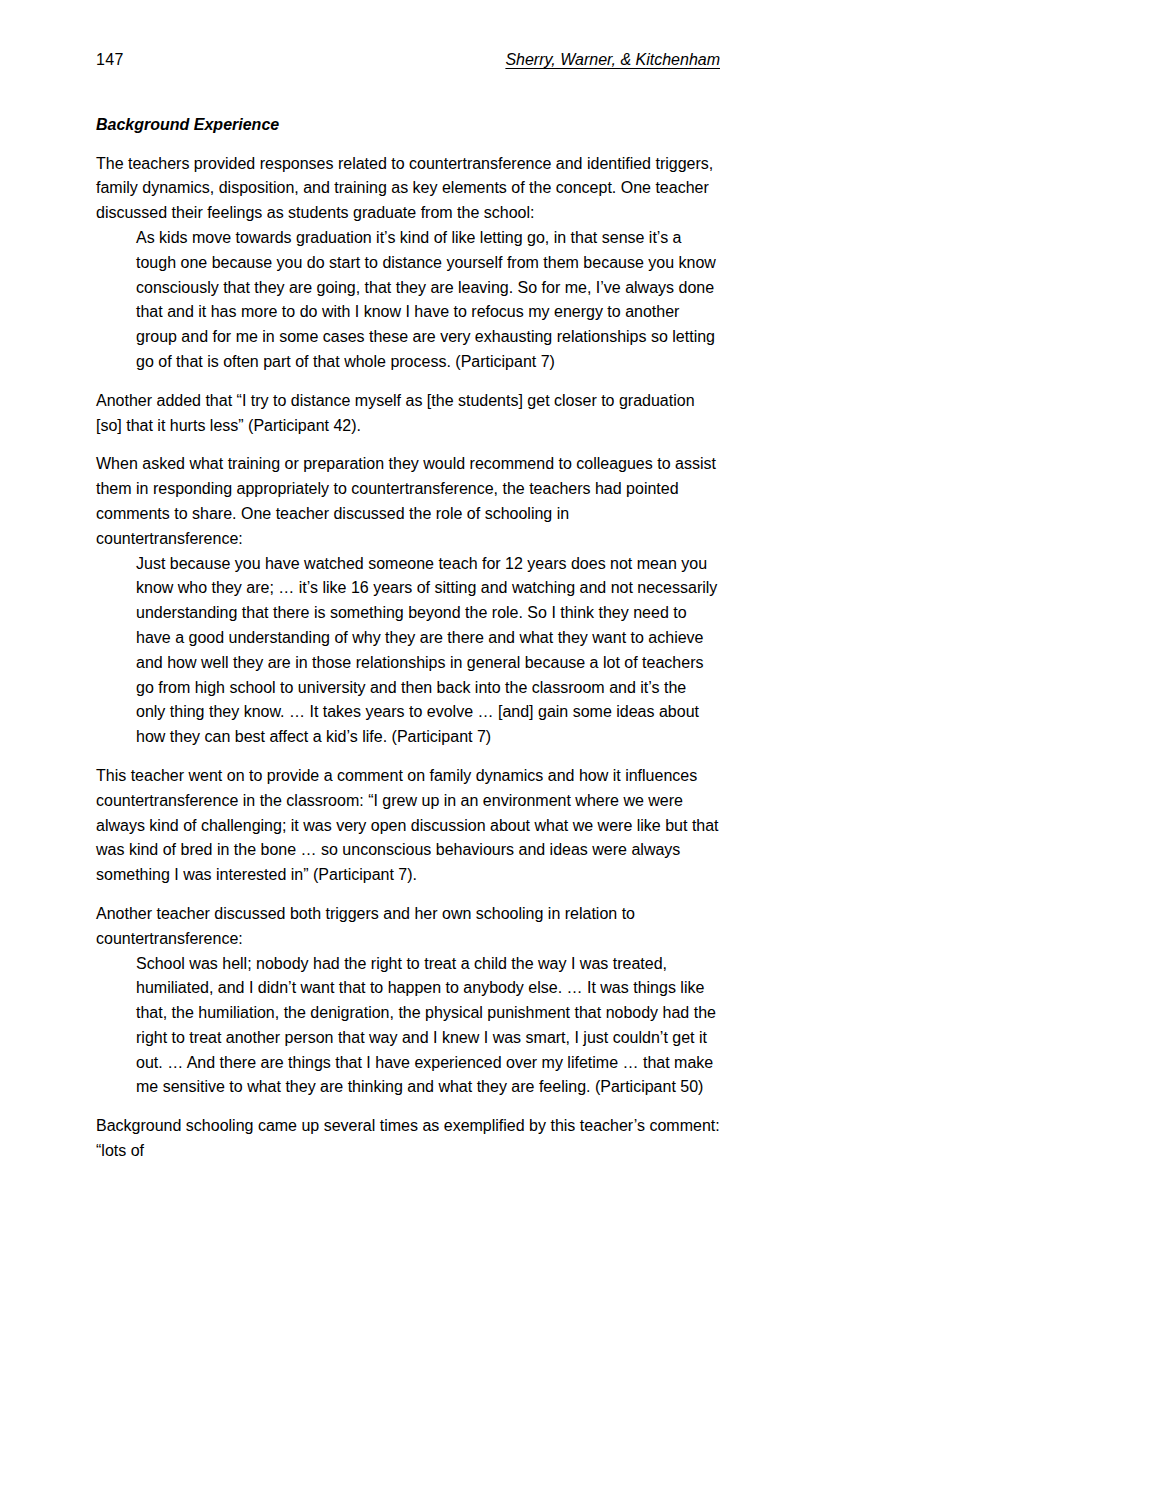147 Sherry, Warner, & Kitchenham
Background Experience
The teachers provided responses related to countertransference and identified triggers, family dynamics, disposition, and training as key elements of the concept. One teacher discussed their feelings as students graduate from the school:
As kids move towards graduation it’s kind of like letting go, in that sense it’s a tough one because you do start to distance yourself from them because you know consciously that they are going, that they are leaving. So for me, I’ve always done that and it has more to do with I know I have to refocus my energy to another group and for me in some cases these are very exhausting relationships so letting go of that is often part of that whole process. (Participant 7)
Another added that “I try to distance myself as [the students] get closer to graduation [so] that it hurts less” (Participant 42).
When asked what training or preparation they would recommend to colleagues to assist them in responding appropriately to countertransference, the teachers had pointed comments to share. One teacher discussed the role of schooling in countertransference:
Just because you have watched someone teach for 12 years does not mean you know who they are; … it’s like 16 years of sitting and watching and not necessarily understanding that there is something beyond the role. So I think they need to have a good understanding of why they are there and what they want to achieve and how well they are in those relationships in general because a lot of teachers go from high school to university and then back into the classroom and it’s the only thing they know. … It takes years to evolve … [and] gain some ideas about how they can best affect a kid’s life. (Participant 7)
This teacher went on to provide a comment on family dynamics and how it influences countertransference in the classroom: “I grew up in an environment where we were always kind of challenging; it was very open discussion about what we were like but that was kind of bred in the bone … so unconscious behaviours and ideas were always something I was interested in” (Participant 7).
Another teacher discussed both triggers and her own schooling in relation to countertransference:
School was hell; nobody had the right to treat a child the way I was treated, humiliated, and I didn’t want that to happen to anybody else. … It was things like that, the humiliation, the denigration, the physical punishment that nobody had the right to treat another person that way and I knew I was smart, I just couldn’t get it out. … And there are things that I have experienced over my lifetime … that make me sensitive to what they are thinking and what they are feeling. (Participant 50)
Background schooling came up several times as exemplified by this teacher’s comment: “lots of